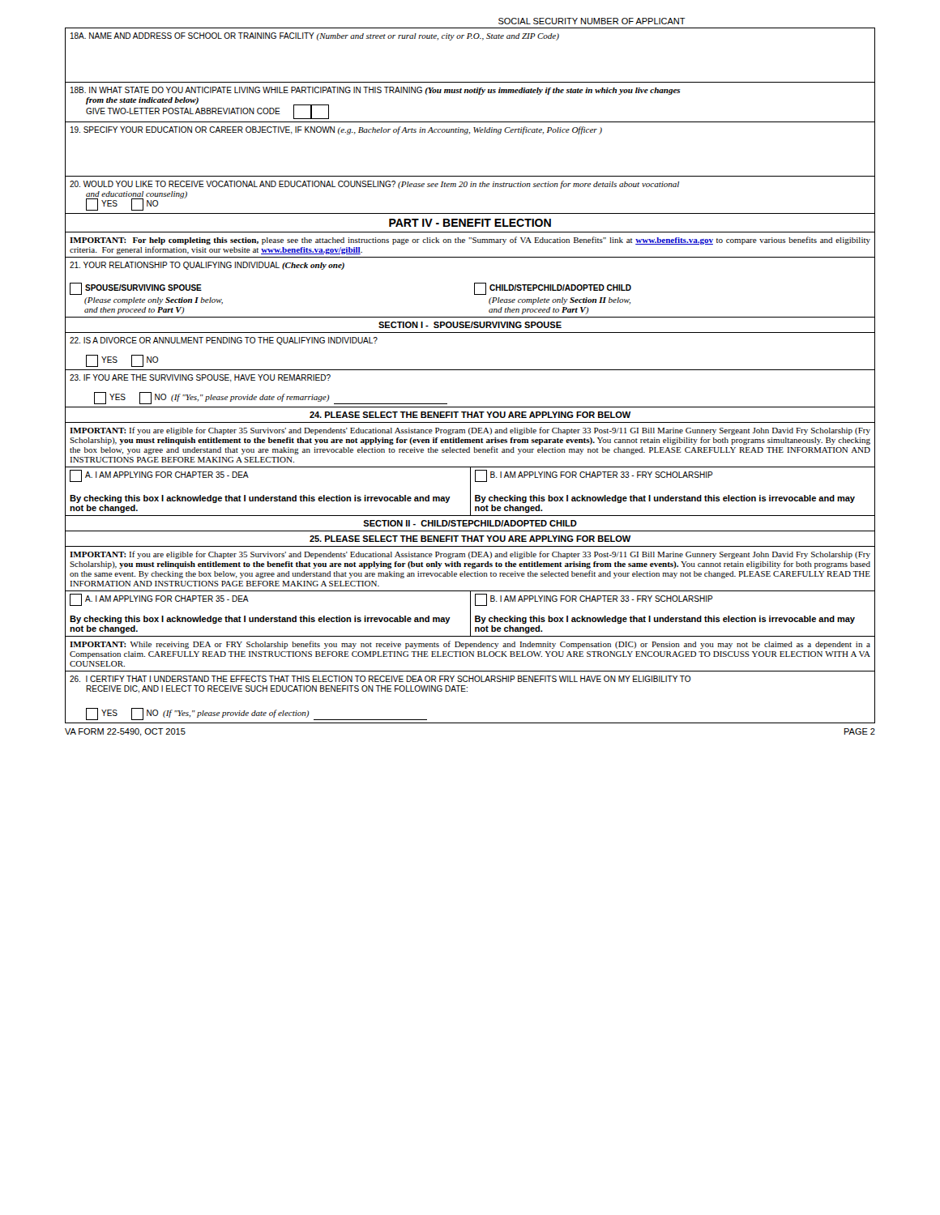SOCIAL SECURITY NUMBER OF APPLICANT
| 18A. NAME AND ADDRESS OF SCHOOL OR TRAINING FACILITY (Number and street or rural route, city or P.O., State and ZIP Code) |
| 18B. IN WHAT STATE DO YOU ANTICIPATE LIVING WHILE PARTICIPATING IN THIS TRAINING (You must notify us immediately if the state in which you live changes from the state indicated below) GIVE TWO-LETTER POSTAL ABBREVIATION CODE |
| 19. SPECIFY YOUR EDUCATION OR CAREER OBJECTIVE, IF KNOWN (e.g., Bachelor of Arts in Accounting, Welding Certificate, Police Officer ) |
| 20. WOULD YOU LIKE TO RECEIVE VOCATIONAL AND EDUCATIONAL COUNSELING? (Please see Item 20 in the instruction section for more details about vocational and educational counseling) YES NO |
| PART IV - BENEFIT ELECTION |
| IMPORTANT: For help completing this section, please see the attached instructions page or click on the "Summary of VA Education Benefits" link at www.benefits.va.gov to compare various benefits and eligibility criteria. For general information, visit our website at www.benefits.va.gov/gibill . |
| 21. YOUR RELATIONSHIP TO QUALIFYING INDIVIDUAL (Check only one) |
| SPOUSE/SURVIVING SPOUSE (Please complete only Section I below, and then proceed to Part V ) | CHILD/STEPCHILD/ADOPTED CHILD (Please complete only Section II below, and then proceed to Part V ) |
| SECTION I - SPOUSE/SURVIVING SPOUSE |
| 22. IS A DIVORCE OR ANNULMENT PENDING TO THE QUALIFYING INDIVIDUAL? YES NO |
| 23. IF YOU ARE THE SURVIVING SPOUSE, HAVE YOU REMARRIED? YES NO (If "Yes," please provide date of remarriage) |
| 24. PLEASE SELECT THE BENEFIT THAT YOU ARE APPLYING FOR BELOW |
| IMPORTANT: If you are eligible for Chapter 35 Survivors' and Dependents' Educational Assistance Program (DEA) and eligible for Chapter 33 Post-9/11 GI Bill Marine Gunnery Sergeant John David Fry Scholarship (Fry Scholarship), you must relinquish entitlement to the benefit that you are not applying for (even if entitlement arises from separate events). You cannot retain eligibility for both programs simultaneously. By checking the box below, you agree and understand that you are making an irrevocable election to receive the selected benefit and your election may not be changed. PLEASE CAREFULLY READ THE INFORMATION AND INSTRUCTIONS PAGE BEFORE MAKING A SELECTION. |
| A. I AM APPLYING FOR CHAPTER 35 - DEA By checking this box I acknowledge that I understand this election is irrevocable and may not be changed. | B. I AM APPLYING FOR CHAPTER 33 - FRY SCHOLARSHIP By checking this box I acknowledge that I understand this election is irrevocable and may not be changed. |
| SECTION II - CHILD/STEPCHILD/ADOPTED CHILD |
| 25. PLEASE SELECT THE BENEFIT THAT YOU ARE APPLYING FOR BELOW |
| IMPORTANT: If you are eligible for Chapter 35 Survivors' and Dependents' Educational Assistance Program (DEA) and eligible for Chapter 33 Post-9/11 GI Bill Marine Gunnery Sergeant John David Fry Scholarship (Fry Scholarship), you must relinquish entitlement to the benefit that you are not applying for (but only with regards to the entitlement arising from the same events). You cannot retain eligibility for both programs based on the same event. By checking the box below, you agree and understand that you are making an irrevocable election to receive the selected benefit and your election may not be changed. PLEASE CAREFULLY READ THE INFORMATION AND INSTRUCTIONS PAGE BEFORE MAKING A SELECTION. |
| A. I AM APPLYING FOR CHAPTER 35 - DEA By checking this box I acknowledge that I understand this election is irrevocable and may not be changed. | B. I AM APPLYING FOR CHAPTER 33 - FRY SCHOLARSHIP By checking this box I acknowledge that I understand this election is irrevocable and may not be changed. |
| IMPORTANT: While receiving DEA or FRY Scholarship benefits you may not receive payments of Dependency and Indemnity Compensation (DIC) or Pension and you may not be claimed as a dependent in a Compensation claim. CAREFULLY READ THE INSTRUCTIONS BEFORE COMPLETING THE ELECTION BLOCK BELOW. YOU ARE STRONGLY ENCOURAGED TO DISCUSS YOUR ELECTION WITH A VA COUNSELOR. |
| 26. I CERTIFY THAT I UNDERSTAND THE EFFECTS THAT THIS ELECTION TO RECEIVE DEA OR FRY SCHOLARSHIP BENEFITS WILL HAVE ON MY ELIGIBILITY TO RECEIVE DIC, AND I ELECT TO RECEIVE SUCH EDUCATION BENEFITS ON THE FOLLOWING DATE: YES NO (If "Yes," please provide date of election) |
VA FORM 22-5490, OCT 2015
PAGE 2